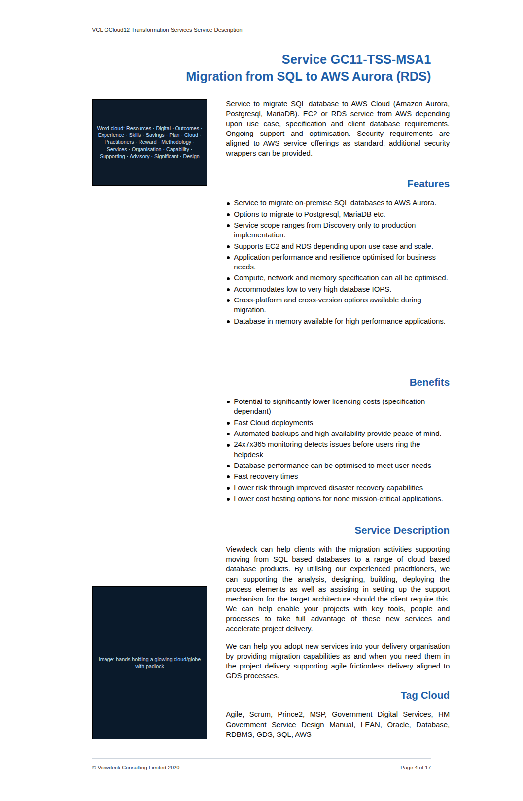VCL GCloud12 Transformation Services Service Description
Service GC11-TSS-MSA1
Migration from SQL to AWS Aurora (RDS)
Word cloud: Resources · Digital · Outcomes · Experience · Skills · Savings · Plan · Cloud · Practitioners · Reward · Methodology · Services · Organisation · Capability · Supporting · Advisory · Significant · Design
Image: hands holding a glowing cloud/globe with padlock
Service to migrate SQL database to AWS Cloud (Amazon Aurora, Postgresql, MariaDB). EC2 or RDS service from AWS depending upon use case, specification and client database requirements. Ongoing support and optimisation. Security requirements are aligned to AWS service offerings as standard, additional security wrappers can be provided.
Features
Service to migrate on-premise SQL databases to AWS Aurora.
Options to migrate to Postgresql, MariaDB etc.
Service scope ranges from Discovery only to production implementation.
Supports EC2 and RDS depending upon use case and scale.
Application performance and resilience optimised for business needs.
Compute, network and memory specification can all be optimised.
Accommodates low to very high database IOPS.
Cross-platform and cross-version options available during migration.
Database in memory available for high performance applications.
Benefits
Potential to significantly lower licencing costs (specification dependant)
Fast Cloud deployments
Automated backups and high availability provide peace of mind.
24x7x365 monitoring detects issues before users ring the helpdesk
Database performance can be optimised to meet user needs
Fast recovery times
Lower risk through improved disaster recovery capabilities
Lower cost hosting options for none mission-critical applications.
Service Description
Viewdeck can help clients with the migration activities supporting moving from SQL based databases to a range of cloud based database products. By utilising our experienced practitioners, we can supporting the analysis, designing, building, deploying the process elements as well as assisting in setting up the support mechanism for the target architecture should the client require this. We can help enable your projects with key tools, people and processes to take full advantage of these new services and accelerate project delivery.
We can help you adopt new services into your delivery organisation by providing migration capabilities as and when you need them in the project delivery supporting agile frictionless delivery aligned to GDS processes.
Tag Cloud
Agile, Scrum, Prince2, MSP, Government Digital Services, HM Government Service Design Manual, LEAN, Oracle, Database, RDBMS, GDS, SQL, AWS
© Viewdeck Consulting Limited 2020
Page 4 of 17